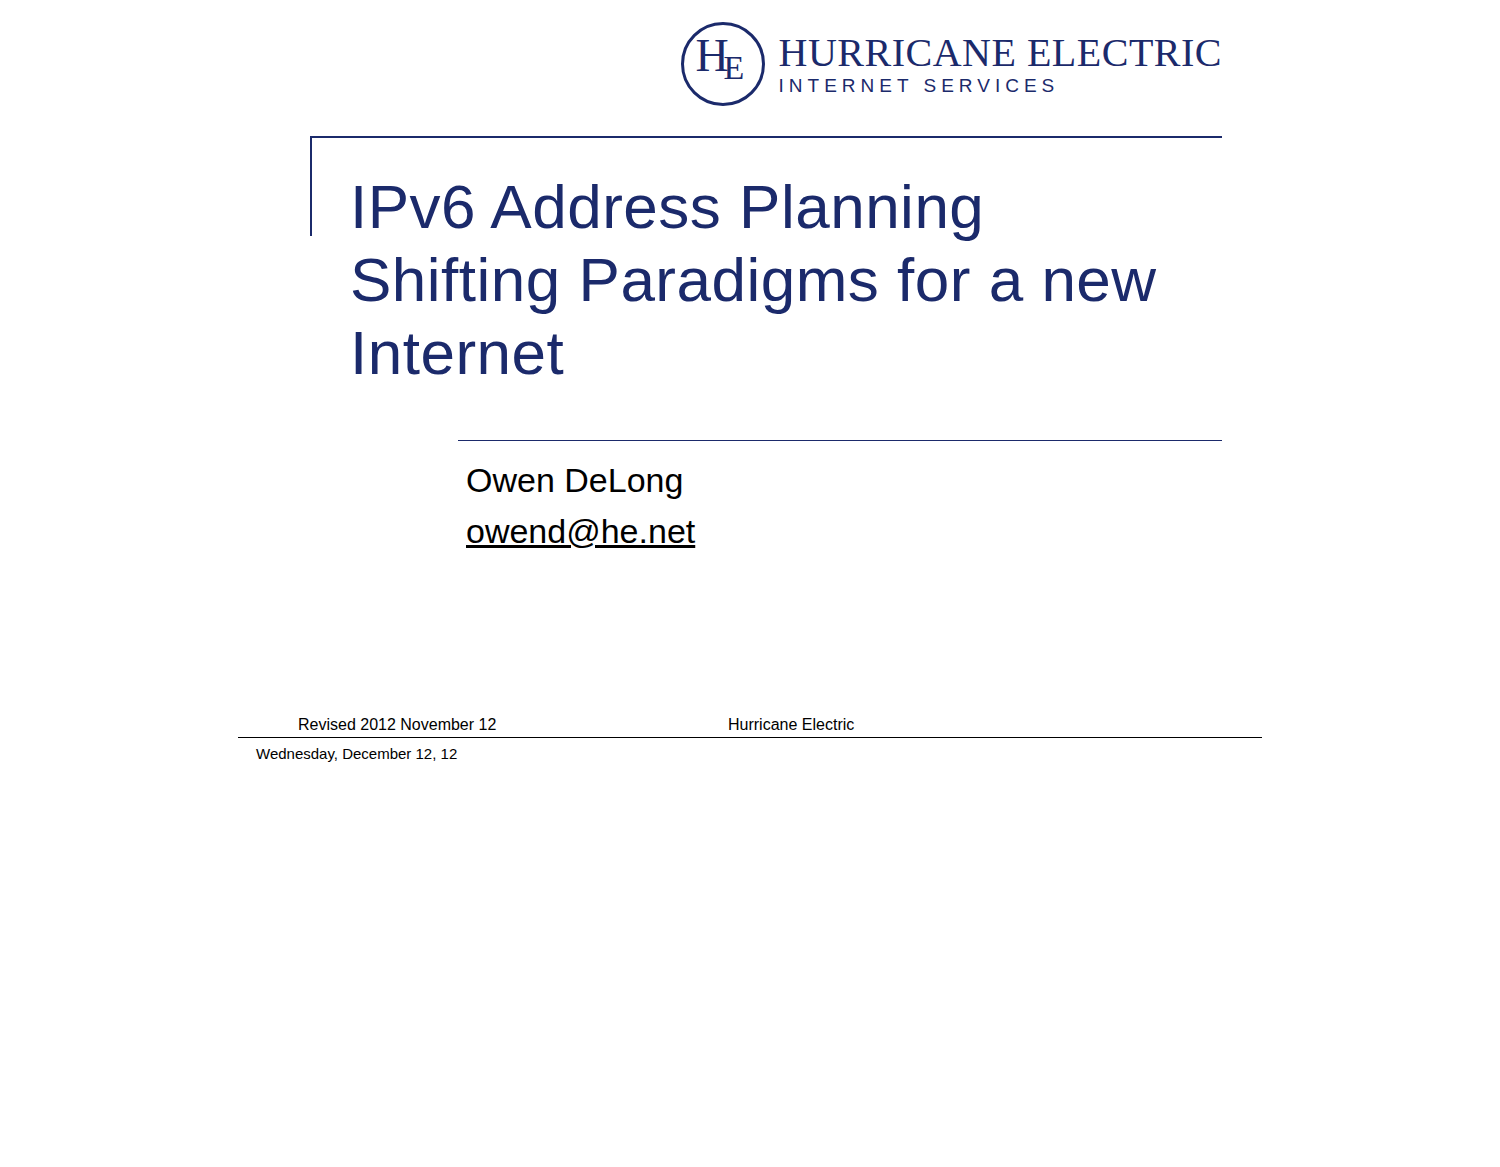HE
HURRICANE ELECTRIC
INTERNET SERVICES
IPv6 Address Planning
Shifting Paradigms for a new Internet
Owen DeLong
owend@he.net
Revised 2012 November 12 Hurricane Electric
Wednesday, December 12, 12